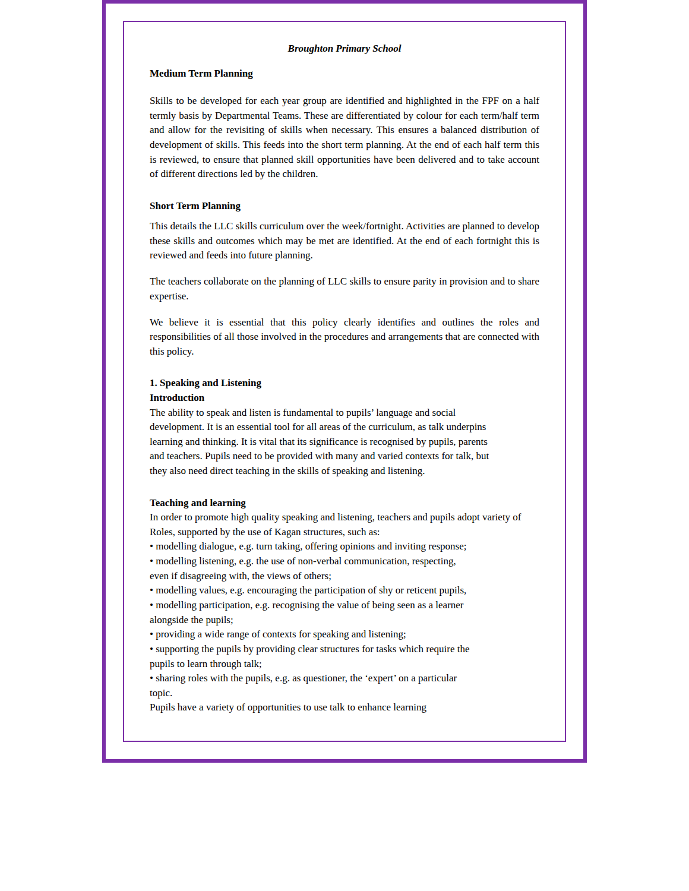Broughton Primary School
Medium Term Planning
Skills to be developed for each year group are identified and highlighted in the FPF on a half termly basis by Departmental Teams. These are differentiated by colour for each term/half term and allow for the revisiting of skills when necessary. This ensures a balanced distribution of development of skills. This feeds into the short term planning. At the end of each half term this is reviewed, to ensure that planned skill opportunities have been delivered and to take account of different directions led by the children.
Short Term Planning
This details the LLC skills curriculum over the week/fortnight. Activities are planned to develop these skills and outcomes which may be met are identified. At the end of each fortnight this is reviewed and feeds into future planning.
The teachers collaborate on the planning of LLC skills to ensure parity in provision and to share expertise.
We believe it is essential that this policy clearly identifies and outlines the roles and responsibilities of all those involved in the procedures and arrangements that are connected with this policy.
1. Speaking and Listening
Introduction
The ability to speak and listen is fundamental to pupils’ language and social
development. It is an essential tool for all areas of the curriculum, as talk underpins
learning and thinking. It is vital that its significance is recognised by pupils, parents
and teachers. Pupils need to be provided with many and varied contexts for talk, but
they also need direct teaching in the skills of speaking and listening.
Teaching and learning
In order to promote high quality speaking and listening, teachers and pupils adopt variety of
Roles, supported by the use of Kagan structures, such as:
• modelling dialogue, e.g. turn taking, offering opinions and inviting response;
• modelling listening, e.g. the use of non-verbal communication, respecting,
even if disagreeing with, the views of others;
• modelling values, e.g. encouraging the participation of shy or reticent pupils,
• modelling participation, e.g. recognising the value of being seen as a learner
alongside the pupils;
• providing a wide range of contexts for speaking and listening;
• supporting the pupils by providing clear structures for tasks which require the
pupils to learn through talk;
• sharing roles with the pupils, e.g. as questioner, the ‘expert’ on a particular
topic.
Pupils have a variety of opportunities to use talk to enhance learning